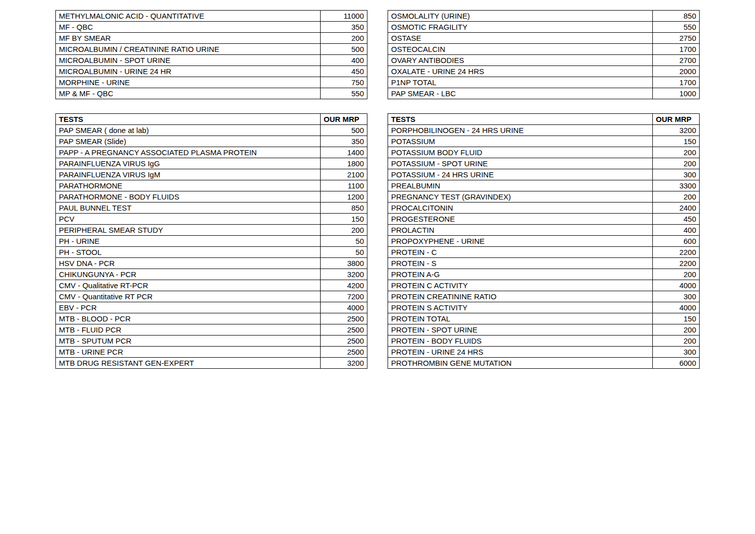| METHYLMALONIC ACID - QUANTITATIVE | 11000 |
| MF - QBC | 350 |
| MF BY SMEAR | 200 |
| MICROALBUMIN / CREATININE RATIO URINE | 500 |
| MICROALBUMIN - SPOT URINE | 400 |
| MICROALBUMIN - URINE 24 HR | 450 |
| MORPHINE - URINE | 750 |
| MP & MF - QBC | 550 |
| TESTS | OUR MRP |
| --- | --- |
| PAP SMEAR ( done at lab) | 500 |
| PAP SMEAR (Slide) | 350 |
| PAPP - A PREGNANCY ASSOCIATED PLASMA PROTEIN | 1400 |
| PARAINFLUENZA VIRUS IgG | 1800 |
| PARAINFLUENZA VIRUS IgM | 2100 |
| PARATHORMONE | 1100 |
| PARATHORMONE - BODY FLUIDS | 1200 |
| PAUL BUNNEL TEST | 850 |
| PCV | 150 |
| PERIPHERAL SMEAR STUDY | 200 |
| PH - URINE | 50 |
| PH - STOOL | 50 |
| HSV DNA - PCR | 3800 |
| CHIKUNGUNYA - PCR | 3200 |
| CMV - Qualitative RT-PCR | 4200 |
| CMV - Quantitative RT PCR | 7200 |
| EBV - PCR | 4000 |
| MTB - BLOOD - PCR | 2500 |
| MTB - FLUID PCR | 2500 |
| MTB - SPUTUM PCR | 2500 |
| MTB - URINE PCR | 2500 |
| MTB DRUG RESISTANT GEN-EXPERT | 3200 |
| OSMOLALITY (URINE) | 850 |
| OSMOTIC FRAGILITY | 550 |
| OSTASE | 2750 |
| OSTEOCALCIN | 1700 |
| OVARY ANTIBODIES | 2700 |
| OXALATE - URINE 24 HRS | 2000 |
| P1NP TOTAL | 1700 |
| PAP SMEAR - LBC | 1000 |
| TESTS | OUR MRP |
| --- | --- |
| PORPHOBILINOGEN - 24 HRS URINE | 3200 |
| POTASSIUM | 150 |
| POTASSIUM BODY FLUID | 200 |
| POTASSIUM - SPOT URINE | 200 |
| POTASSIUM - 24 HRS URINE | 300 |
| PREALBUMIN | 3300 |
| PREGNANCY TEST (GRAVINDEX) | 200 |
| PROCALCITONIN | 2400 |
| PROGESTERONE | 450 |
| PROLACTIN | 400 |
| PROPOXYPHENE - URINE | 600 |
| PROTEIN - C | 2200 |
| PROTEIN - S | 2200 |
| PROTEIN A-G | 200 |
| PROTEIN C ACTIVITY | 4000 |
| PROTEIN CREATININE RATIO | 300 |
| PROTEIN S ACTIVITY | 4000 |
| PROTEIN TOTAL | 150 |
| PROTEIN - SPOT URINE | 200 |
| PROTEIN - BODY FLUIDS | 200 |
| PROTEIN - URINE 24 HRS | 300 |
| PROTHROMBIN GENE MUTATION | 6000 |